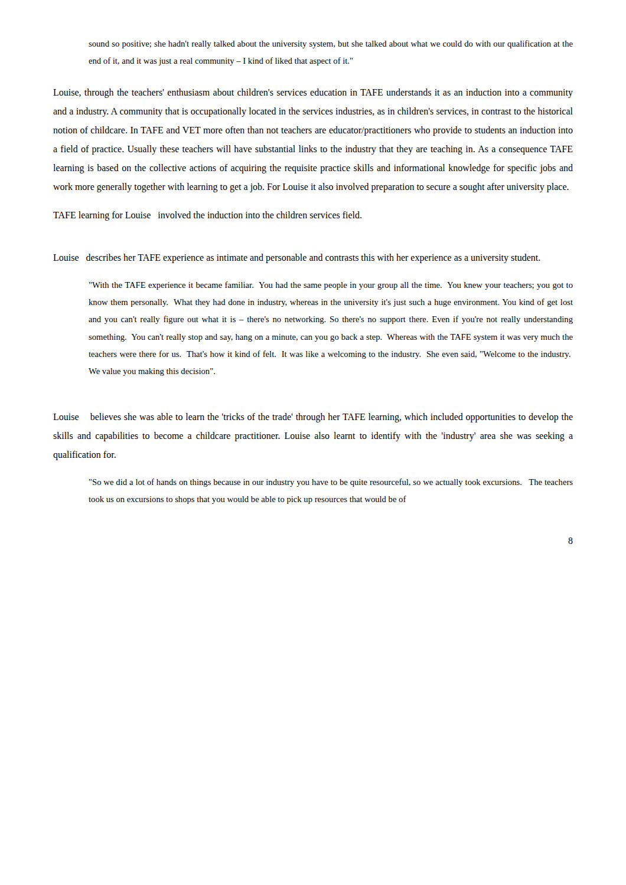sound so positive; she hadn't really talked about the university system, but she talked about what we could do with our qualification at the end of it, and it was just a real community – I kind of liked that aspect of it."
Louise, through the teachers' enthusiasm about children's services education in TAFE understands it as an induction into a community and a industry. A community that is occupationally located in the services industries, as in children's services, in contrast to the historical notion of childcare. In TAFE and VET more often than not teachers are educator/practitioners who provide to students an induction into a field of practice. Usually these teachers will have substantial links to the industry that they are teaching in. As a consequence TAFE learning is based on the collective actions of acquiring the requisite practice skills and informational knowledge for specific jobs and work more generally together with learning to get a job. For Louise it also involved preparation to secure a sought after university place.
TAFE learning for Louise involved the induction into the children services field.
Louise describes her TAFE experience as intimate and personable and contrasts this with her experience as a university student.
"With the TAFE experience it became familiar. You had the same people in your group all the time. You knew your teachers; you got to know them personally. What they had done in industry, whereas in the university it's just such a huge environment. You kind of get lost and you can't really figure out what it is – there's no networking. So there's no support there. Even if you're not really understanding something. You can't really stop and say, hang on a minute, can you go back a step. Whereas with the TAFE system it was very much the teachers were there for us. That's how it kind of felt. It was like a welcoming to the industry. She even said, "Welcome to the industry. We value you making this decision".
Louise believes she was able to learn the 'tricks of the trade' through her TAFE learning, which included opportunities to develop the skills and capabilities to become a childcare practitioner. Louise also learnt to identify with the 'industry' area she was seeking a qualification for.
"So we did a lot of hands on things because in our industry you have to be quite resourceful, so we actually took excursions. The teachers took us on excursions to shops that you would be able to pick up resources that would be of
8